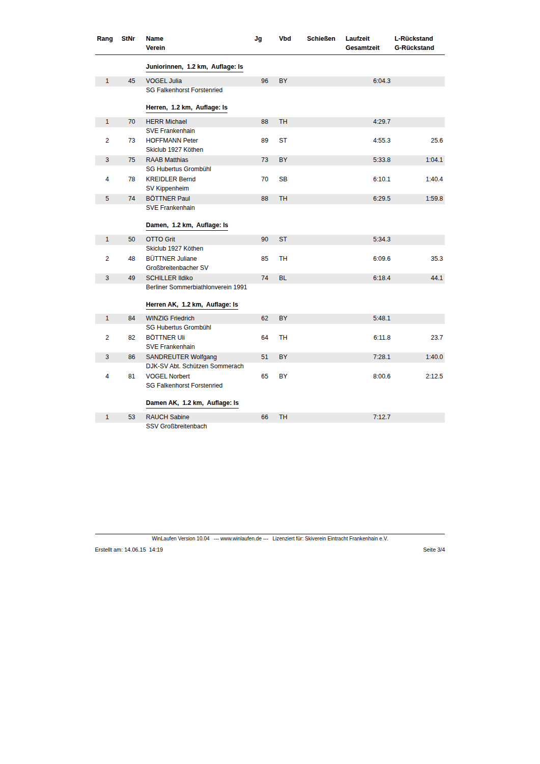| Rang | StNr | Name | Jg | Vbd | Schießen | Laufzeit | L-Rückstand |
| --- | --- | --- | --- | --- | --- | --- | --- |
| | | Verein | | | | Gesamtzeit | G-Rückstand |
| | | Juniorinnen, 1.2 km, Auflage: ls |
| 1 | 45 | VOGEL Julia | 96 | BY | | 6:04.3 | |
| | | SG Falkenhorst Forstenried | | | | | |
| | | Herren, 1.2 km, Auflage: ls |
| 1 | 70 | HERR Michael | 88 | TH | | 4:29.7 | |
| | | SVE Frankenhain | | | | | |
| 2 | 73 | HOFFMANN Peter | 89 | ST | | 4:55.3 | 25.6 |
| | | Skiclub 1927 Köthen | | | | | |
| 3 | 75 | RAAB Matthias | 73 | BY | | 5:33.8 | 1:04.1 |
| | | SG Hubertus Grombühl | | | | | |
| 4 | 78 | KREIDLER Bernd | 70 | SB | | 6:10.1 | 1:40.4 |
| | | SV Kippenheim | | | | | |
| 5 | 74 | BÖTTNER Paul | 88 | TH | | 6:29.5 | 1:59.8 |
| | | SVE Frankenhain | | | | | |
| | | Damen, 1.2 km, Auflage: ls |
| 1 | 50 | OTTO Grit | 90 | ST | | 5:34.3 | |
| | | Skiclub 1927 Köthen | | | | | |
| 2 | 48 | BÜTTNER Juliane | 85 | TH | | 6:09.6 | 35.3 |
| | | Großbreitenbacher SV | | | | | |
| 3 | 49 | SCHILLER Ildiko | 74 | BL | | 6:18.4 | 44.1 |
| | | Berliner Sommerbiathlonverein 1991 | | | | | |
| | | Herren AK, 1.2 km, Auflage: ls |
| 1 | 84 | WINZIG Friedrich | 62 | BY | | 5:48.1 | |
| | | SG Hubertus Grombühl | | | | | |
| 2 | 82 | BÖTTNER Uli | 64 | TH | | 6:11.8 | 23.7 |
| | | SVE Frankenhain | | | | | |
| 3 | 86 | SANDREUTER Wolfgang | 51 | BY | | 7:28.1 | 1:40.0 |
| | | DJK-SV Abt. Schützen Sommerach | | | | | |
| 4 | 81 | VOGEL Norbert | 65 | BY | | 8:00.6 | 2:12.5 |
| | | SG Falkenhorst Forstenried | | | | | |
| | | Damen AK, 1.2 km, Auflage: ls |
| 1 | 53 | RAUCH Sabine | 66 | TH | | 7:12.7 | |
| | | SSV Großbreitenbach | | | | | |
WinLaufen Version 10.04 --- www.winlaufen.de --- Lizenziert für: Skiverein Eintracht Frankenhain e.V.
Erstellt am: 14.06.15 14:19 Seite 3/4